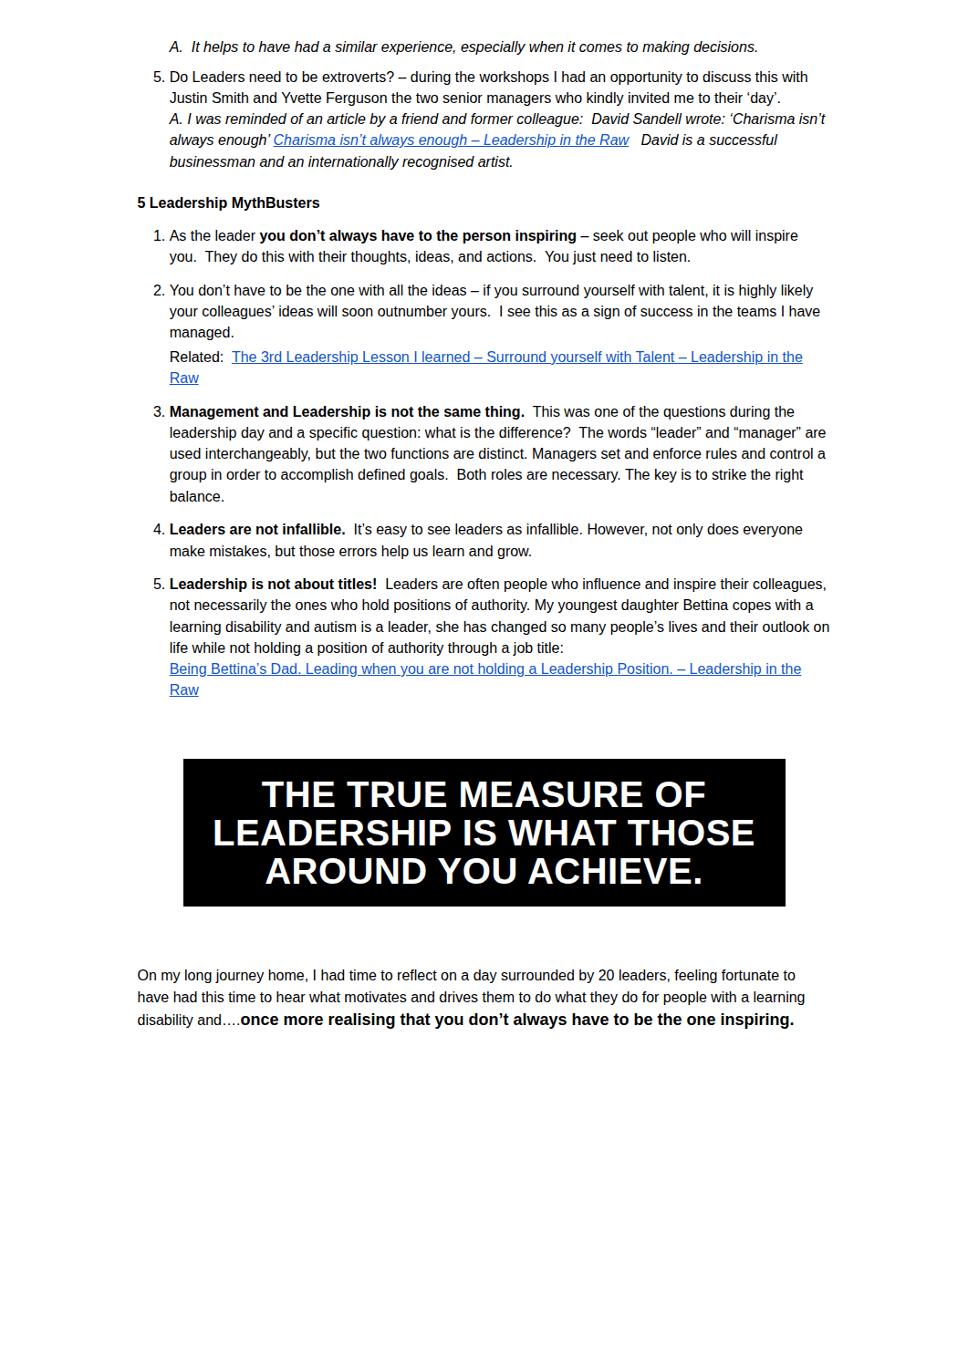A. It helps to have had a similar experience, especially when it comes to making decisions.
Do Leaders need to be extroverts? – during the workshops I had an opportunity to discuss this with Justin Smith and Yvette Ferguson the two senior managers who kindly invited me to their ‘day’.
A. I was reminded of an article by a friend and former colleague: David Sandell wrote: ‘Charisma isn’t always enough’ Charisma isn’t always enough – Leadership in the Raw David is a successful businessman and an internationally recognised artist.
5 Leadership MythBusters
As the leader you don’t always have to the person inspiring – seek out people who will inspire you. They do this with their thoughts, ideas, and actions. You just need to listen.
You don’t have to be the one with all the ideas – if you surround yourself with talent, it is highly likely your colleagues’ ideas will soon outnumber yours. I see this as a sign of success in the teams I have managed.
Related: The 3rd Leadership Lesson I learned – Surround yourself with Talent – Leadership in the Raw
Management and Leadership is not the same thing. This was one of the questions during the leadership day and a specific question: what is the difference? The words “leader” and “manager” are used interchangeably, but the two functions are distinct. Managers set and enforce rules and control a group in order to accomplish defined goals. Both roles are necessary. The key is to strike the right balance.
Leaders are not infallible. It’s easy to see leaders as infallible. However, not only does everyone make mistakes, but those errors help us learn and grow.
Leadership is not about titles! Leaders are often people who influence and inspire their colleagues, not necessarily the ones who hold positions of authority. My youngest daughter Bettina copes with a learning disability and autism is a leader, she has changed so many people’s lives and their outlook on life while not holding a position of authority through a job title:
Being Bettina’s Dad. Leading when you are not holding a Leadership Position. – Leadership in the Raw
The true measure of leadership is what those around you achieve.
On my long journey home, I had time to reflect on a day surrounded by 20 leaders, feeling fortunate to have had this time to hear what motivates and drives them to do what they do for people with a learning disability and….once more realising that you don’t always have to be the one inspiring.